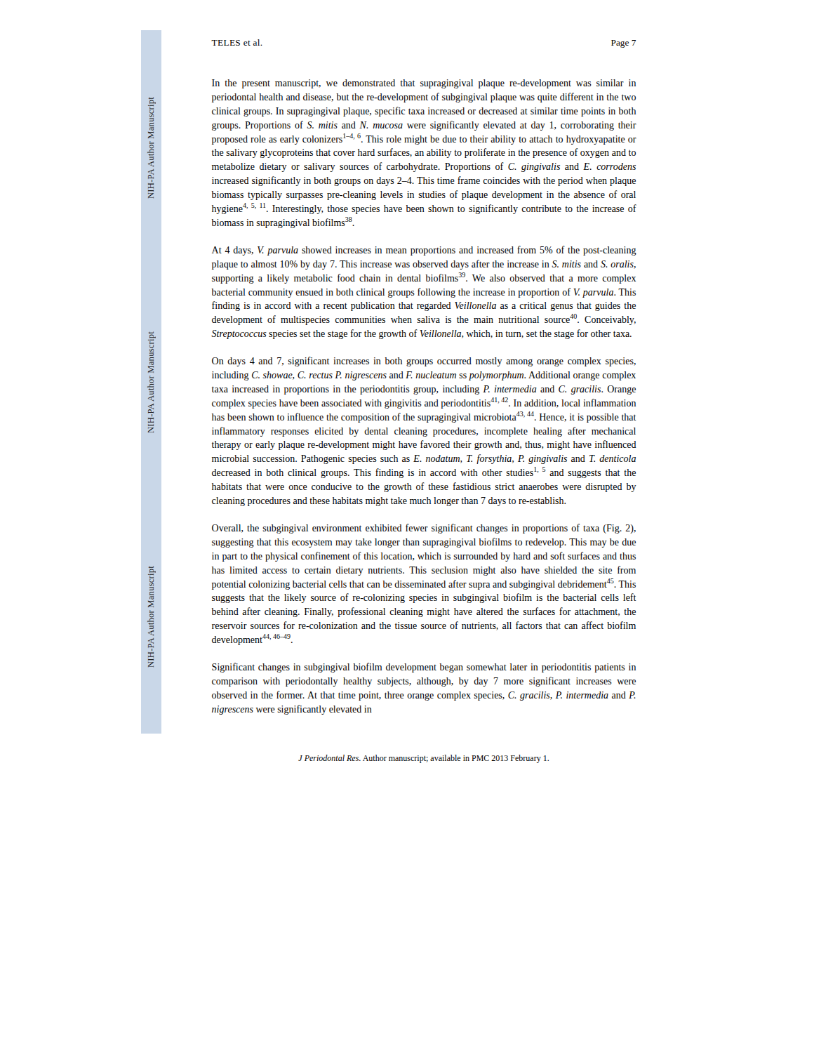NIH-PA Author Manuscript
NIH-PA Author Manuscript
NIH-PA Author Manuscript
TELES et al.
Page 7
In the present manuscript, we demonstrated that supragingival plaque re-development was similar in periodontal health and disease, but the re-development of subgingival plaque was quite different in the two clinical groups. In supragingival plaque, specific taxa increased or decreased at similar time points in both groups. Proportions of S. mitis and N. mucosa were significantly elevated at day 1, corroborating their proposed role as early colonizers1–4, 6. This role might be due to their ability to attach to hydroxyapatite or the salivary glycoproteins that cover hard surfaces, an ability to proliferate in the presence of oxygen and to metabolize dietary or salivary sources of carbohydrate. Proportions of C. gingivalis and E. corrodens increased significantly in both groups on days 2–4. This time frame coincides with the period when plaque biomass typically surpasses pre-cleaning levels in studies of plaque development in the absence of oral hygiene4, 5, 11. Interestingly, those species have been shown to significantly contribute to the increase of biomass in supragingival biofilms38.
At 4 days, V. parvula showed increases in mean proportions and increased from 5% of the post-cleaning plaque to almost 10% by day 7. This increase was observed days after the increase in S. mitis and S. oralis, supporting a likely metabolic food chain in dental biofilms39. We also observed that a more complex bacterial community ensued in both clinical groups following the increase in proportion of V. parvula. This finding is in accord with a recent publication that regarded Veillonella as a critical genus that guides the development of multispecies communities when saliva is the main nutritional source40. Conceivably, Streptococcus species set the stage for the growth of Veillonella, which, in turn, set the stage for other taxa.
On days 4 and 7, significant increases in both groups occurred mostly among orange complex species, including C. showae, C. rectus P. nigrescens and F. nucleatum ss polymorphum. Additional orange complex taxa increased in proportions in the periodontitis group, including P. intermedia and C. gracilis. Orange complex species have been associated with gingivitis and periodontitis41, 42. In addition, local inflammation has been shown to influence the composition of the supragingival microbiota43, 44. Hence, it is possible that inflammatory responses elicited by dental cleaning procedures, incomplete healing after mechanical therapy or early plaque re-development might have favored their growth and, thus, might have influenced microbial succession. Pathogenic species such as E. nodatum, T. forsythia, P. gingivalis and T. denticola decreased in both clinical groups. This finding is in accord with other studies1, 5 and suggests that the habitats that were once conducive to the growth of these fastidious strict anaerobes were disrupted by cleaning procedures and these habitats might take much longer than 7 days to re-establish.
Overall, the subgingival environment exhibited fewer significant changes in proportions of taxa (Fig. 2), suggesting that this ecosystem may take longer than supragingival biofilms to redevelop. This may be due in part to the physical confinement of this location, which is surrounded by hard and soft surfaces and thus has limited access to certain dietary nutrients. This seclusion might also have shielded the site from potential colonizing bacterial cells that can be disseminated after supra and subgingival debridement45. This suggests that the likely source of re-colonizing species in subgingival biofilm is the bacterial cells left behind after cleaning. Finally, professional cleaning might have altered the surfaces for attachment, the reservoir sources for re-colonization and the tissue source of nutrients, all factors that can affect biofilm development44, 46–49.
Significant changes in subgingival biofilm development began somewhat later in periodontitis patients in comparison with periodontally healthy subjects, although, by day 7 more significant increases were observed in the former. At that time point, three orange complex species, C. gracilis, P. intermedia and P. nigrescens were significantly elevated in
J Periodontal Res. Author manuscript; available in PMC 2013 February 1.